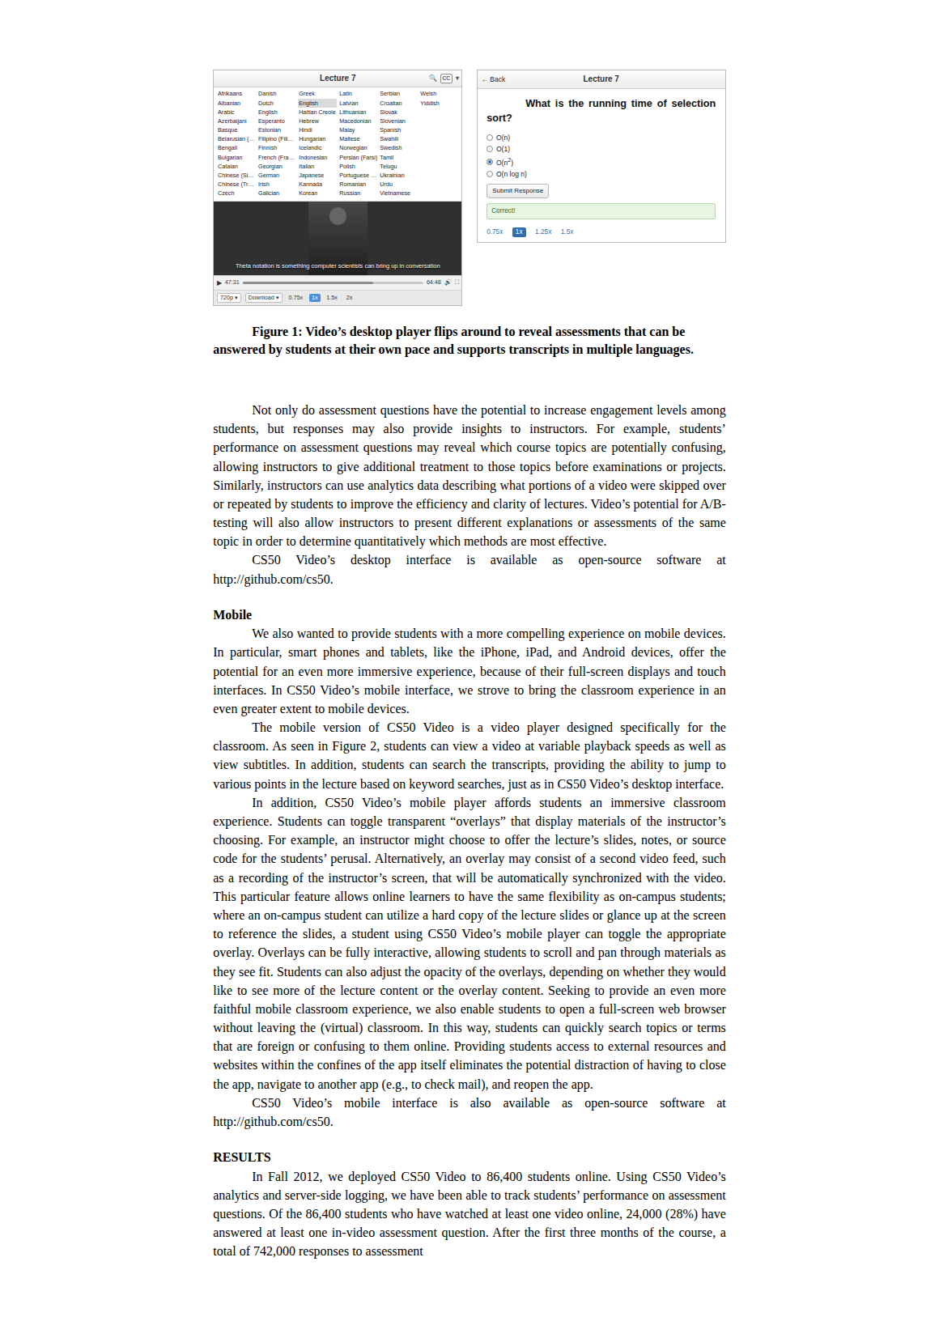Lecture 7 🔍 CC ▾
Afrikaans Danish Greek Latin Serbian Welsh Albanian Dutch English Latvian Croatian Yiddish Arabic English Haitian Creole Lithuanian Slovak Azerbaijani Esperanto Hebrew Macedonian Slovenian Basque Estonian Hindi Malay Spanish Belarusian (Belarusian) Filipino (Filipino) Hungarian Maltese Swahili Bengali Finnish Icelandic Norwegian Swedish Bulgarian French (France) Indonesian Persian (Farsi) Tamil Catalan Georgian Italian Polish Telugu Chinese (Simplified) German Japanese Portuguese (Portugal) Ukrainian Chinese (Traditional) Irish Kannada Romanian Urdu Czech Galician Korean Russian Vietnamese
Theta notation is something computer scientists can bring up in conversation
▶ 47:31 64:48 🔊 ⛶
720p ▾ Download ▾ 0.75x 1x 1.5x 2x
← Back Lecture 7
What is the running time of selection sort?
O(n)
O(1)
O(n2)
O(n log n)
Submit Response
Correct!
0.75x 1x 1.25x 1.5x
Figure 1: Video’s desktop player flips around to reveal assessments that can be answered by students at their own pace and supports transcripts in multiple languages.
Not only do assessment questions have the potential to increase engagement levels among students, but responses may also provide insights to instructors. For example, students’ performance on assessment questions may reveal which course topics are potentially confusing, allowing instructors to give additional treatment to those topics before examinations or projects. Similarly, instructors can use analytics data describing what portions of a video were skipped over or repeated by students to improve the efficiency and clarity of lectures. Video’s potential for A/B-testing will also allow instructors to present different explanations or assessments of the same topic in order to determine quantitatively which methods are most effective.
CS50 Video’s desktop interface is available as open-source software at http://github.com/cs50.
Mobile
We also wanted to provide students with a more compelling experience on mobile devices. In particular, smart phones and tablets, like the iPhone, iPad, and Android devices, offer the potential for an even more immersive experience, because of their full-screen displays and touch interfaces. In CS50 Video’s mobile interface, we strove to bring the classroom experience in an even greater extent to mobile devices.
The mobile version of CS50 Video is a video player designed specifically for the classroom. As seen in Figure 2, students can view a video at variable playback speeds as well as view subtitles. In addition, students can search the transcripts, providing the ability to jump to various points in the lecture based on keyword searches, just as in CS50 Video’s desktop interface.
In addition, CS50 Video’s mobile player affords students an immersive classroom experience. Students can toggle transparent “overlays” that display materials of the instructor’s choosing. For example, an instructor might choose to offer the lecture’s slides, notes, or source code for the students’ perusal. Alternatively, an overlay may consist of a second video feed, such as a recording of the instructor’s screen, that will be automatically synchronized with the video. This particular feature allows online learners to have the same flexibility as on-campus students; where an on-campus student can utilize a hard copy of the lecture slides or glance up at the screen to reference the slides, a student using CS50 Video’s mobile player can toggle the appropriate overlay. Overlays can be fully interactive, allowing students to scroll and pan through materials as they see fit. Students can also adjust the opacity of the overlays, depending on whether they would like to see more of the lecture content or the overlay content. Seeking to provide an even more faithful mobile classroom experience, we also enable students to open a full-screen web browser without leaving the (virtual) classroom. In this way, students can quickly search topics or terms that are foreign or confusing to them online. Providing students access to external resources and websites within the confines of the app itself eliminates the potential distraction of having to close the app, navigate to another app (e.g., to check mail), and reopen the app.
CS50 Video’s mobile interface is also available as open-source software at http://github.com/cs50.
RESULTS
In Fall 2012, we deployed CS50 Video to 86,400 students online. Using CS50 Video’s analytics and server-side logging, we have been able to track students’ performance on assessment questions. Of the 86,400 students who have watched at least one video online, 24,000 (28%) have answered at least one in-video assessment question. After the first three months of the course, a total of 742,000 responses to assessment